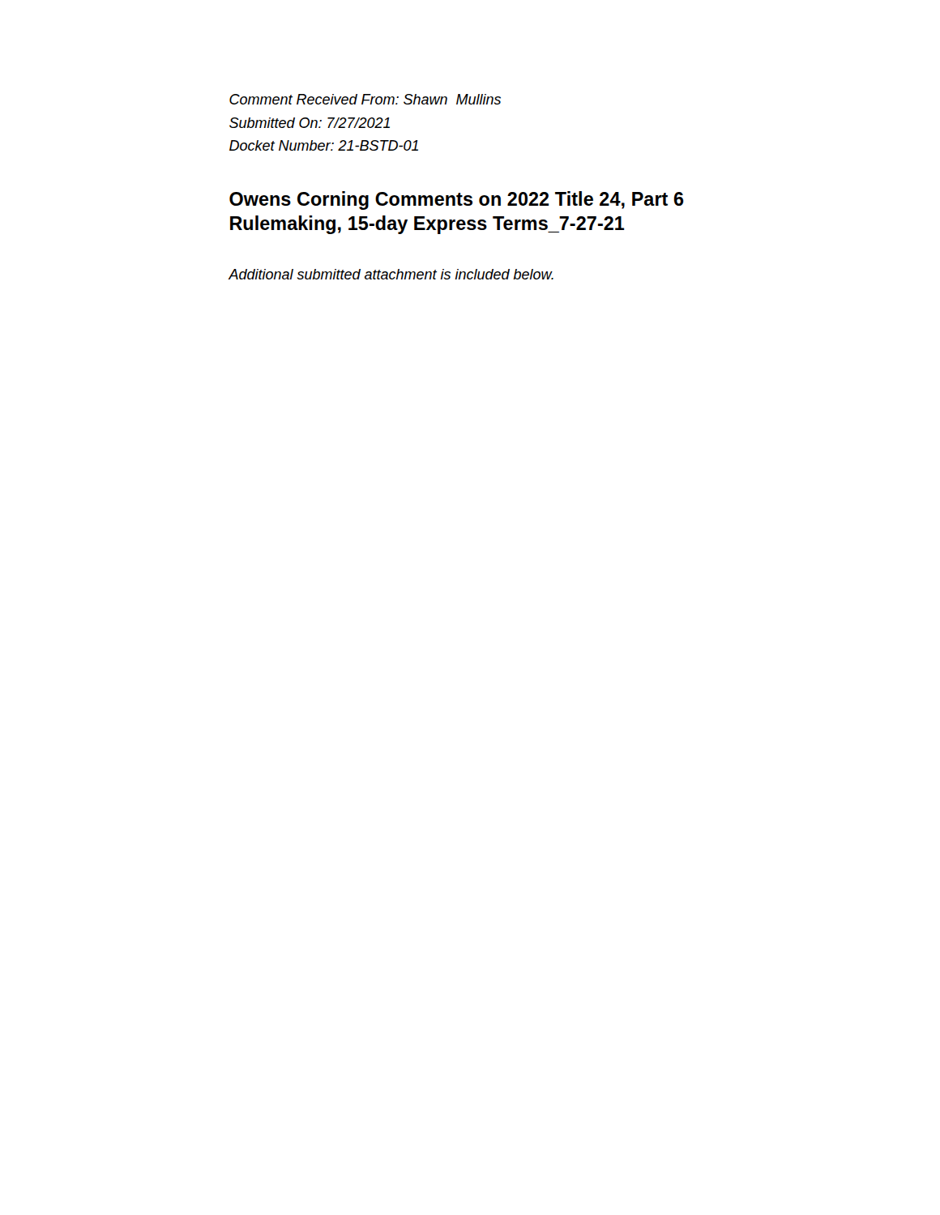Comment Received From: Shawn Mullins
Submitted On: 7/27/2021
Docket Number: 21-BSTD-01
Owens Corning Comments on 2022 Title 24, Part 6 Rulemaking, 15-day Express Terms_7-27-21
Additional submitted attachment is included below.